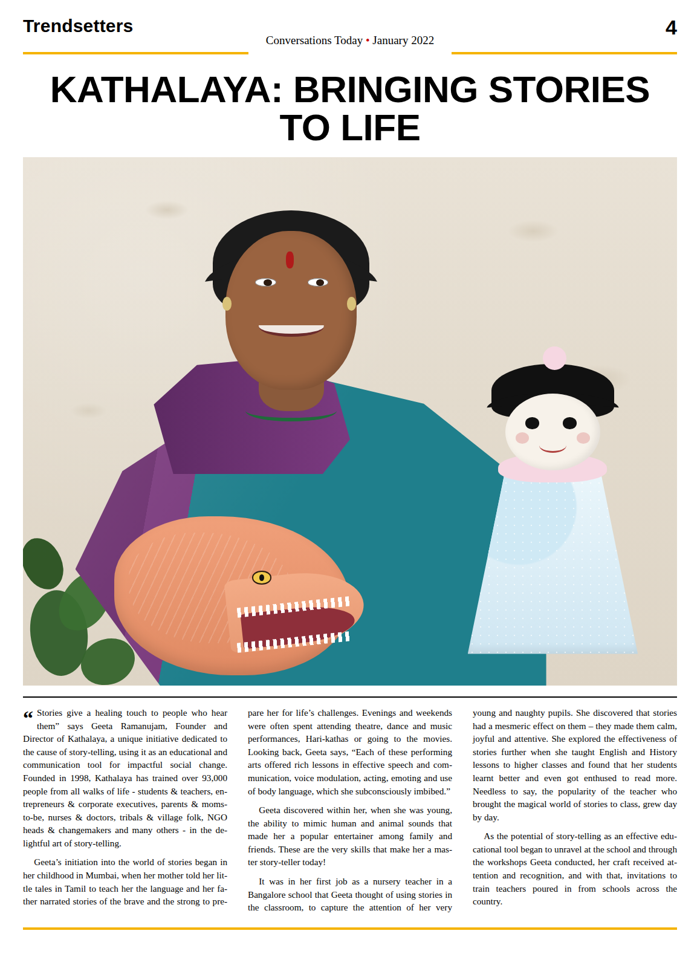Trendsetters
Conversations Today • January 2022
4
KATHALAYA: BRINGING STORIES TO LIFE
“Stories give a healing touch to people who hear them” says Geeta Ramanujam, Founder and Director of Kathalaya, a unique initiative dedicated to the cause of story-telling, using it as an educational and communication tool for impactful social change. Founded in 1998, Kathalaya has trained over 93,000 people from all walks of life - students & teachers, entrepreneurs & corporate executives, parents & moms-to-be, nurses & doctors, tribals & village folk, NGO heads & changemakers and many others - in the delightful art of story-telling.
Geeta’s initiation into the world of stories began in her childhood in Mumbai, when her mother told her little tales in Tamil to teach her the language and her father narrated stories of the brave and the strong to prepare her for life’s challenges. Evenings and weekends were often spent attending theatre, dance and music performances, Hari-kathas or going to the movies. Looking back, Geeta says, “Each of these performing arts offered rich lessons in effective speech and communication, voice modulation, acting, emoting and use of body language, which she subconsciously imbibed.”
Geeta discovered within her, when she was young, the ability to mimic human and animal sounds that made her a popular entertainer among family and friends. These are the very skills that make her a master story-teller today!
It was in her first job as a nursery teacher in a Bangalore school that Geeta thought of using stories in the classroom, to capture the attention of her very young and naughty pupils. She discovered that stories had a mesmeric effect on them – they made them calm, joyful and attentive. She explored the effectiveness of stories further when she taught English and History lessons to higher classes and found that her students learnt better and even got enthused to read more. Needless to say, the popularity of the teacher who brought the magical world of stories to class, grew day by day.
As the potential of story-telling as an effective educational tool began to unravel at the school and through the workshops Geeta conducted, her craft received attention and recognition, and with that, invitations to train teachers poured in from schools across the country.